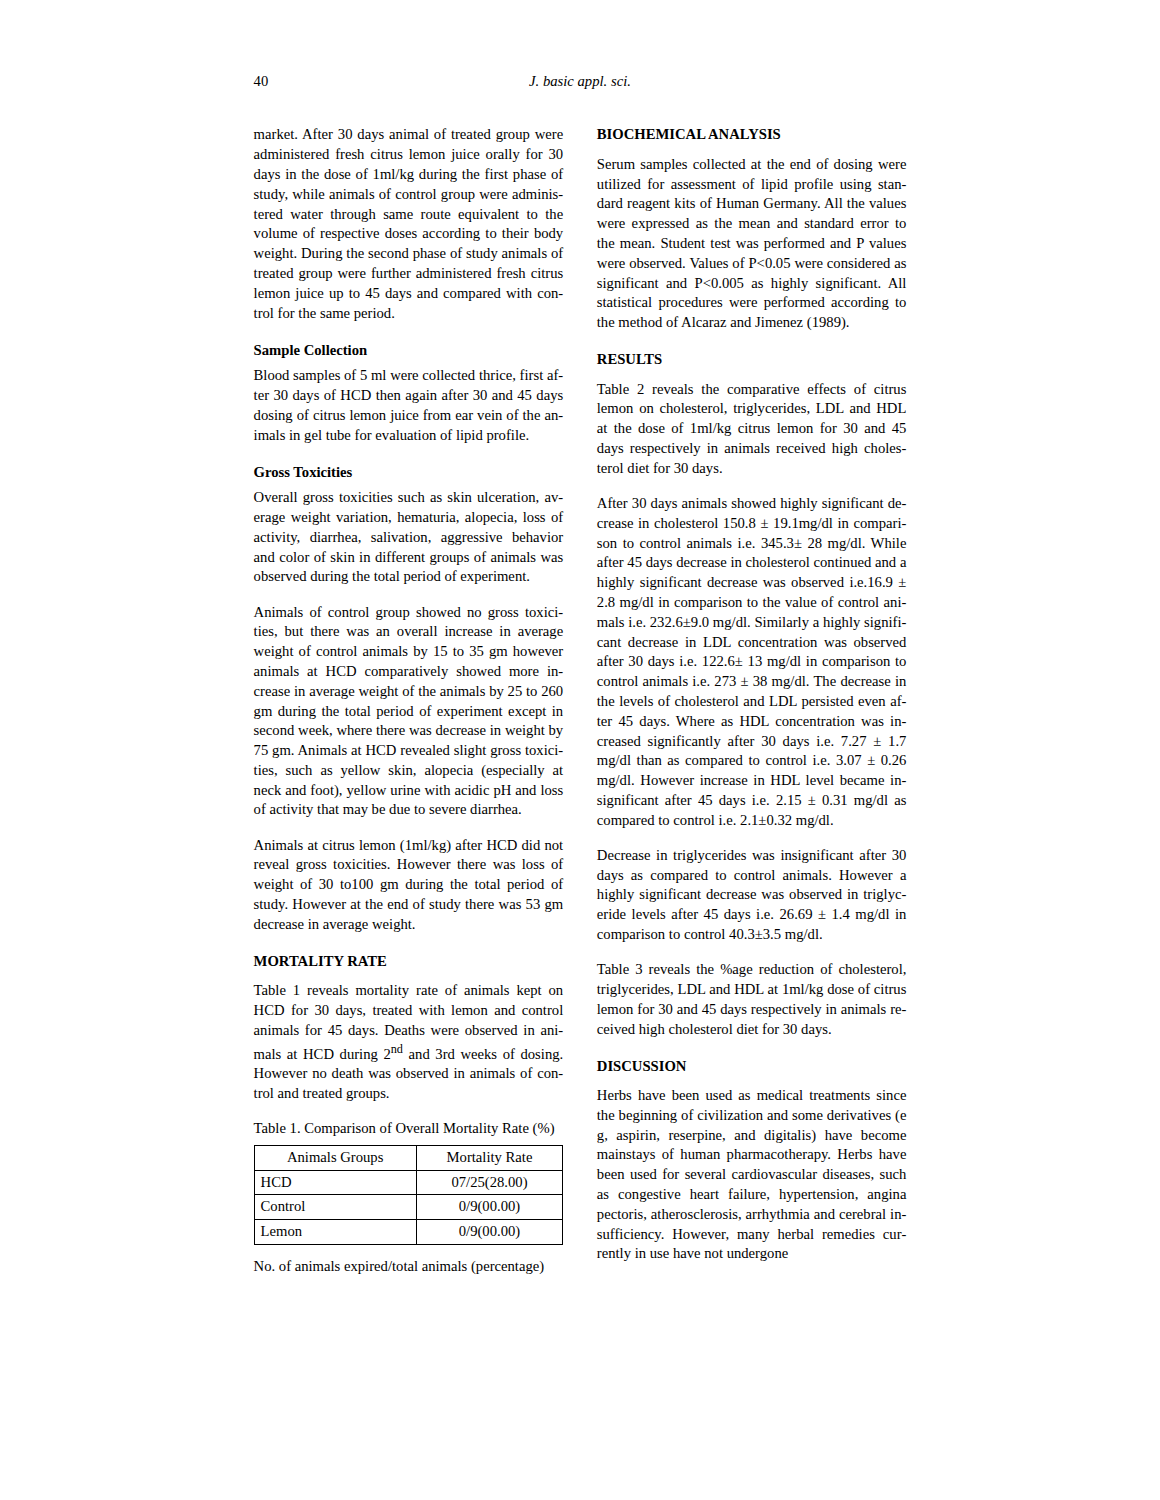40
J. basic appl. sci.
market. After 30 days animal of treated group were administered fresh citrus lemon juice orally for 30 days in the dose of 1ml/kg during the first phase of study, while animals of control group were administered water through same route equivalent to the volume of respective doses according to their body weight. During the second phase of study animals of treated group were further administered fresh citrus lemon juice up to 45 days and compared with control for the same period.
Sample Collection
Blood samples of 5 ml were collected thrice, first after 30 days of HCD then again after 30 and 45 days dosing of citrus lemon juice from ear vein of the animals in gel tube for evaluation of lipid profile.
Gross Toxicities
Overall gross toxicities such as skin ulceration, average weight variation, hematuria, alopecia, loss of activity, diarrhea, salivation, aggressive behavior and color of skin in different groups of animals was observed during the total period of experiment.
Animals of control group showed no gross toxicities, but there was an overall increase in average weight of control animals by 15 to 35 gm however animals at HCD comparatively showed more increase in average weight of the animals by 25 to 260 gm during the total period of experiment except in second week, where there was decrease in weight by 75 gm. Animals at HCD revealed slight gross toxicities, such as yellow skin, alopecia (especially at neck and foot), yellow urine with acidic pH and loss of activity that may be due to severe diarrhea.
Animals at citrus lemon (1ml/kg) after HCD did not reveal gross toxicities. However there was loss of weight of 30 to100 gm during the total period of study. However at the end of study there was 53 gm decrease in average weight.
Mortality Rate
Table 1 reveals mortality rate of animals kept on HCD for 30 days, treated with lemon and control animals for 45 days. Deaths were observed in animals at HCD during 2nd and 3rd weeks of dosing. However no death was observed in animals of control and treated groups.
Table 1. Comparison of Overall Mortality Rate (%)
| Animals Groups | Mortality Rate |
| --- | --- |
| HCD | 07/25(28.00) |
| Control | 0/9(00.00) |
| Lemon | 0/9(00.00) |
No. of animals expired/total animals (percentage)
Biochemical Analysis
Serum samples collected at the end of dosing were utilized for assessment of lipid profile using standard reagent kits of Human Germany. All the values were expressed as the mean and standard error to the mean. Student test was performed and P values were observed. Values of P<0.05 were considered as significant and P<0.005 as highly significant. All statistical procedures were performed according to the method of Alcaraz and Jimenez (1989).
Results
Table 2 reveals the comparative effects of citrus lemon on cholesterol, triglycerides, LDL and HDL at the dose of 1ml/kg citrus lemon for 30 and 45 days respectively in animals received high cholesterol diet for 30 days.
After 30 days animals showed highly significant decrease in cholesterol 150.8 ± 19.1mg/dl in comparison to control animals i.e. 345.3± 28 mg/dl. While after 45 days decrease in cholesterol continued and a highly significant decrease was observed i.e.16.9 ± 2.8 mg/dl in comparison to the value of control animals i.e. 232.6±9.0 mg/dl. Similarly a highly significant decrease in LDL concentration was observed after 30 days i.e. 122.6± 13 mg/dl in comparison to control animals i.e. 273 ± 38 mg/dl. The decrease in the levels of cholesterol and LDL persisted even after 45 days. Where as HDL concentration was increased significantly after 30 days i.e. 7.27 ± 1.7 mg/dl than as compared to control i.e. 3.07 ± 0.26 mg/dl. However increase in HDL level became insignificant after 45 days i.e. 2.15 ± 0.31 mg/dl as compared to control i.e. 2.1±0.32 mg/dl.
Decrease in triglycerides was insignificant after 30 days as compared to control animals. However a highly significant decrease was observed in triglyceride levels after 45 days i.e. 26.69 ± 1.4 mg/dl in comparison to control 40.3±3.5 mg/dl.
Table 3 reveals the %age reduction of cholesterol, triglycerides, LDL and HDL at 1ml/kg dose of citrus lemon for 30 and 45 days respectively in animals received high cholesterol diet for 30 days.
Discussion
Herbs have been used as medical treatments since the beginning of civilization and some derivatives (e g, aspirin, reserpine, and digitalis) have become mainstays of human pharmacotherapy. Herbs have been used for several cardiovascular diseases, such as congestive heart failure, hypertension, angina pectoris, atherosclerosis, arrhythmia and cerebral insufficiency. However, many herbal remedies currently in use have not undergone